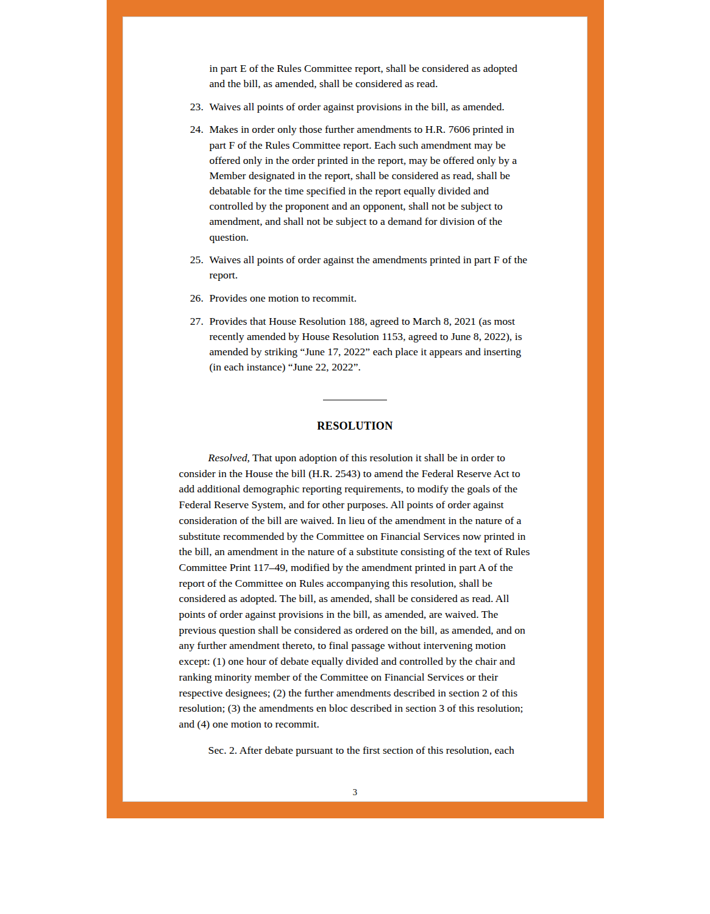in part E of the Rules Committee report, shall be considered as adopted and the bill, as amended, shall be considered as read.
23. Waives all points of order against provisions in the bill, as amended.
24. Makes in order only those further amendments to H.R. 7606 printed in part F of the Rules Committee report. Each such amendment may be offered only in the order printed in the report, may be offered only by a Member designated in the report, shall be considered as read, shall be debatable for the time specified in the report equally divided and controlled by the proponent and an opponent, shall not be subject to amendment, and shall not be subject to a demand for division of the question.
25. Waives all points of order against the amendments printed in part F of the report.
26. Provides one motion to recommit.
27. Provides that House Resolution 188, agreed to March 8, 2021 (as most recently amended by House Resolution 1153, agreed to June 8, 2022), is amended by striking “June 17, 2022” each place it appears and inserting (in each instance) “June 22, 2022”.
RESOLUTION
Resolved, That upon adoption of this resolution it shall be in order to consider in the House the bill (H.R. 2543) to amend the Federal Reserve Act to add additional demographic reporting requirements, to modify the goals of the Federal Reserve System, and for other purposes. All points of order against consideration of the bill are waived. In lieu of the amendment in the nature of a substitute recommended by the Committee on Financial Services now printed in the bill, an amendment in the nature of a substitute consisting of the text of Rules Committee Print 117–49, modified by the amendment printed in part A of the report of the Committee on Rules accompanying this resolution, shall be considered as adopted. The bill, as amended, shall be considered as read. All points of order against provisions in the bill, as amended, are waived. The previous question shall be considered as ordered on the bill, as amended, and on any further amendment thereto, to final passage without intervening motion except: (1) one hour of debate equally divided and controlled by the chair and ranking minority member of the Committee on Financial Services or their respective designees; (2) the further amendments described in section 2 of this resolution; (3) the amendments en bloc described in section 3 of this resolution; and (4) one motion to recommit.
Sec. 2. After debate pursuant to the first section of this resolution, each
3